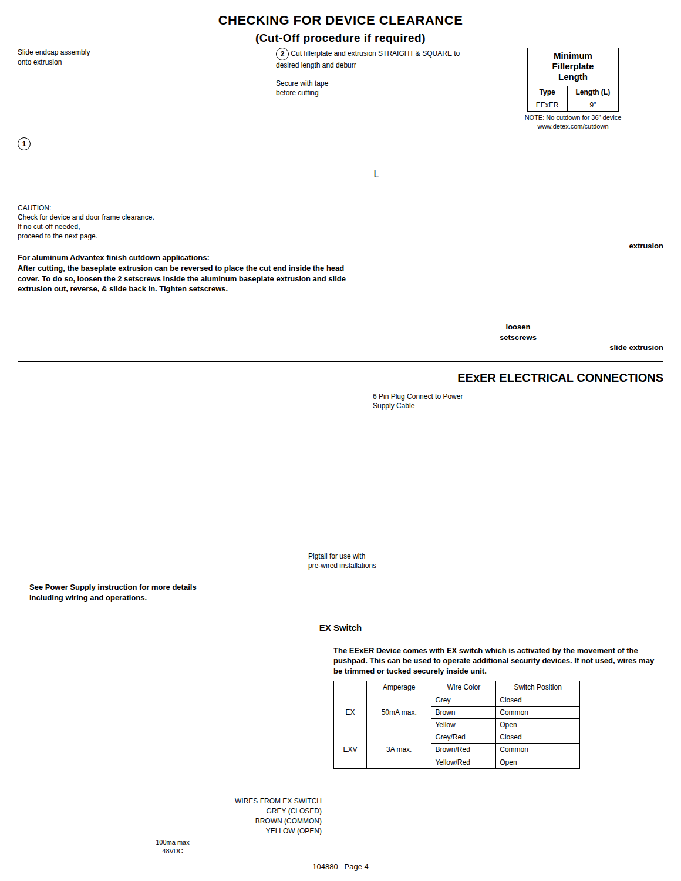CHECKING FOR DEVICE CLEARANCE (Cut-Off procedure if required)
Slide endcap assembly
onto extrusion
1
CAUTION:
Check for device and door frame clearance.
If no cut-off needed,
proceed to the next page.
2 Cut fillerplate and extrusion STRAIGHT & SQUARE to desired length and deburr
Secure with tape
before cutting
L
Minimum Fillerplate Length
| Type | Length (L) |
| --- | --- |
| EExER | 9" |
NOTE: No cutdown for 36" device
www.detex.com/cutdown
For aluminum Advantex finish cutdown applications:
After cutting, the baseplate extrusion can be reversed to place the cut end inside the head cover. To do so, loosen the 2 setscrews inside the aluminum baseplate extrusion and slide extrusion out, reverse, & slide back in. Tighten setscrews.
extrusion
loosen
setscrews
slide extrusion
EExER ELECTRICAL CONNECTIONS
6 Pin Plug Connect to Power
Supply Cable
Pigtail for use with
pre-wired installations
See Power Supply instruction for more details
including wiring and operations.
EX Switch
WIRES FROM EX SWITCH
GREY (CLOSED)
BROWN (COMMON)
YELLOW (OPEN)
100ma max
48VDC
The EExER Device comes with EX switch which is activated by the movement of the pushpad. This can be used to operate additional security devices. If not used, wires may be trimmed or tucked securely inside unit.
| | Amperage | Wire Color | Switch Position |
| --- | --- | --- | --- |
| EX | 50mA max. | Grey | Closed |
| Brown | Common |
| Yellow | Open |
| EXV | 3A max. | Grey/Red | Closed |
| Brown/Red | Common |
| Yellow/Red | Open |
104880 Page 4